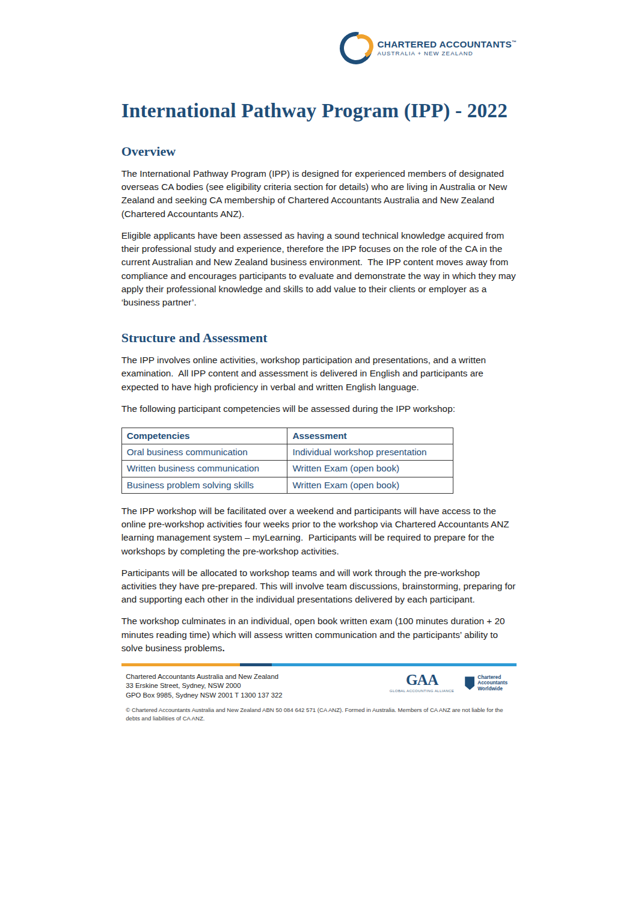Chartered Accountants™
Australia + New Zealand
International Pathway Program (IPP) - 2022
Overview
The International Pathway Program (IPP) is designed for experienced members of designated overseas CA bodies (see eligibility criteria section for details) who are living in Australia or New Zealand and seeking CA membership of Chartered Accountants Australia and New Zealand (Chartered Accountants ANZ).
Eligible applicants have been assessed as having a sound technical knowledge acquired from their professional study and experience, therefore the IPP focuses on the role of the CA in the current Australian and New Zealand business environment. The IPP content moves away from compliance and encourages participants to evaluate and demonstrate the way in which they may apply their professional knowledge and skills to add value to their clients or employer as a ‘business partner’.
Structure and Assessment
The IPP involves online activities, workshop participation and presentations, and a written examination. All IPP content and assessment is delivered in English and participants are expected to have high proficiency in verbal and written English language.
The following participant competencies will be assessed during the IPP workshop:
| Competencies | Assessment |
| --- | --- |
| Oral business communication | Individual workshop presentation |
| Written business communication | Written Exam (open book) |
| Business problem solving skills | Written Exam (open book) |
The IPP workshop will be facilitated over a weekend and participants will have access to the online pre-workshop activities four weeks prior to the workshop via Chartered Accountants ANZ learning management system – myLearning. Participants will be required to prepare for the workshops by completing the pre-workshop activities.
Participants will be allocated to workshop teams and will work through the pre-workshop activities they have pre-prepared. This will involve team discussions, brainstorming, preparing for and supporting each other in the individual presentations delivered by each participant.
The workshop culminates in an individual, open book written exam (100 minutes duration + 20 minutes reading time) which will assess written communication and the participants’ ability to solve business problems.
Chartered Accountants Australia and New Zealand
33 Erskine Street, Sydney, NSW 2000
GPO Box 9985, Sydney NSW 2001 T 1300 137 322
GAA
Global Accounting Alliance
Chartered
Accountants
Worldwide
© Chartered Accountants Australia and New Zealand ABN 50 084 642 571 (CA ANZ). Formed in Australia. Members of CA ANZ are not liable for the debts and liabilities of CA ANZ.